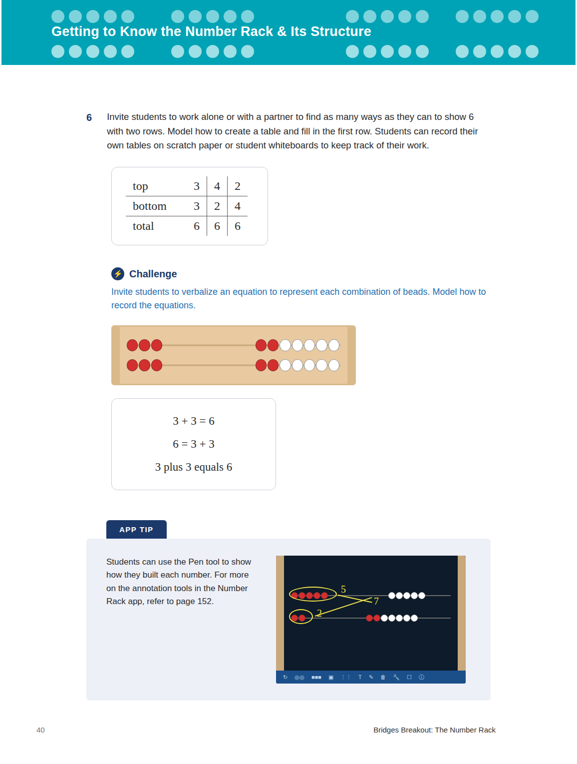Getting to Know the Number Rack & Its Structure
6
Invite students to work alone or with a partner to find as many ways as they can to show 6 with two rows. Model how to create a table and fill in the first row. Students can record their own tables on scratch paper or student whiteboards to keep track of their work.
| top | 3 | 4 | 2 |
| bottom | 3 | 2 | 4 |
| total | 6 | 6 | 6 |
⚡
Challenge
Invite students to verbalize an equation to represent each combination of beads. Model how to record the equations.
3 + 3 = 6
6 = 3 + 3
3 plus 3 equals 6
APP TIP
Students can use the Pen tool to show how they built each number. For more on the annotation tools in the Number Rack app, refer to page 152.
5
2
7
↻ ◎◎ ■■■ ▣ ⋮⋮ T ✎ 🗑 🔧 ☐ ⓘ
40
Bridges Breakout: The Number Rack